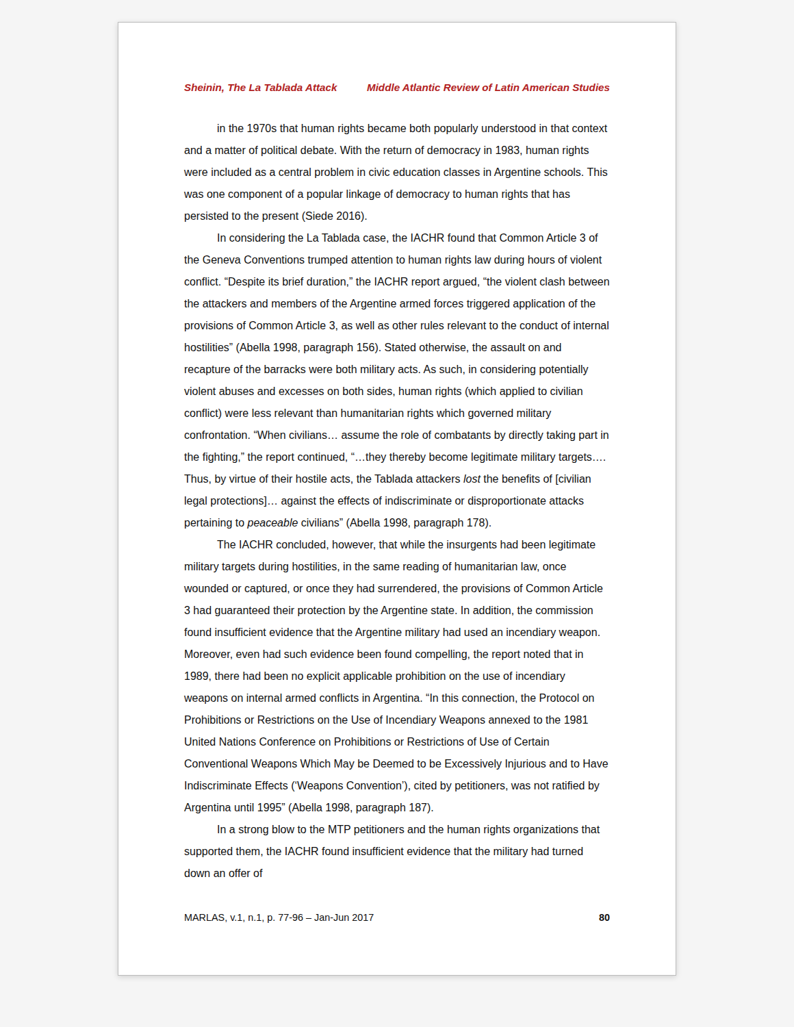Sheinin, The La Tablada Attack Middle Atlantic Review of Latin American Studies
in the 1970s that human rights became both popularly understood in that context and a matter of political debate. With the return of democracy in 1983, human rights were included as a central problem in civic education classes in Argentine schools. This was one component of a popular linkage of democracy to human rights that has persisted to the present (Siede 2016).
In considering the La Tablada case, the IACHR found that Common Article 3 of the Geneva Conventions trumped attention to human rights law during hours of violent conflict. “Despite its brief duration,” the IACHR report argued, “the violent clash between the attackers and members of the Argentine armed forces triggered application of the provisions of Common Article 3, as well as other rules relevant to the conduct of internal hostilities” (Abella 1998, paragraph 156). Stated otherwise, the assault on and recapture of the barracks were both military acts. As such, in considering potentially violent abuses and excesses on both sides, human rights (which applied to civilian conflict) were less relevant than humanitarian rights which governed military confrontation. “When civilians… assume the role of combatants by directly taking part in the fighting,” the report continued, “…they thereby become legitimate military targets…. Thus, by virtue of their hostile acts, the Tablada attackers lost the benefits of [civilian legal protections]… against the effects of indiscriminate or disproportionate attacks pertaining to peaceable civilians” (Abella 1998, paragraph 178).
The IACHR concluded, however, that while the insurgents had been legitimate military targets during hostilities, in the same reading of humanitarian law, once wounded or captured, or once they had surrendered, the provisions of Common Article 3 had guaranteed their protection by the Argentine state. In addition, the commission found insufficient evidence that the Argentine military had used an incendiary weapon. Moreover, even had such evidence been found compelling, the report noted that in 1989, there had been no explicit applicable prohibition on the use of incendiary weapons on internal armed conflicts in Argentina. “In this connection, the Protocol on Prohibitions or Restrictions on the Use of Incendiary Weapons annexed to the 1981 United Nations Conference on Prohibitions or Restrictions of Use of Certain Conventional Weapons Which May be Deemed to be Excessively Injurious and to Have Indiscriminate Effects (‘Weapons Convention’), cited by petitioners, was not ratified by Argentina until 1995” (Abella 1998, paragraph 187).
In a strong blow to the MTP petitioners and the human rights organizations that supported them, the IACHR found insufficient evidence that the military had turned down an offer of
MARLAS, v.1, n.1, p. 77-96 – Jan-Jun 2017 80